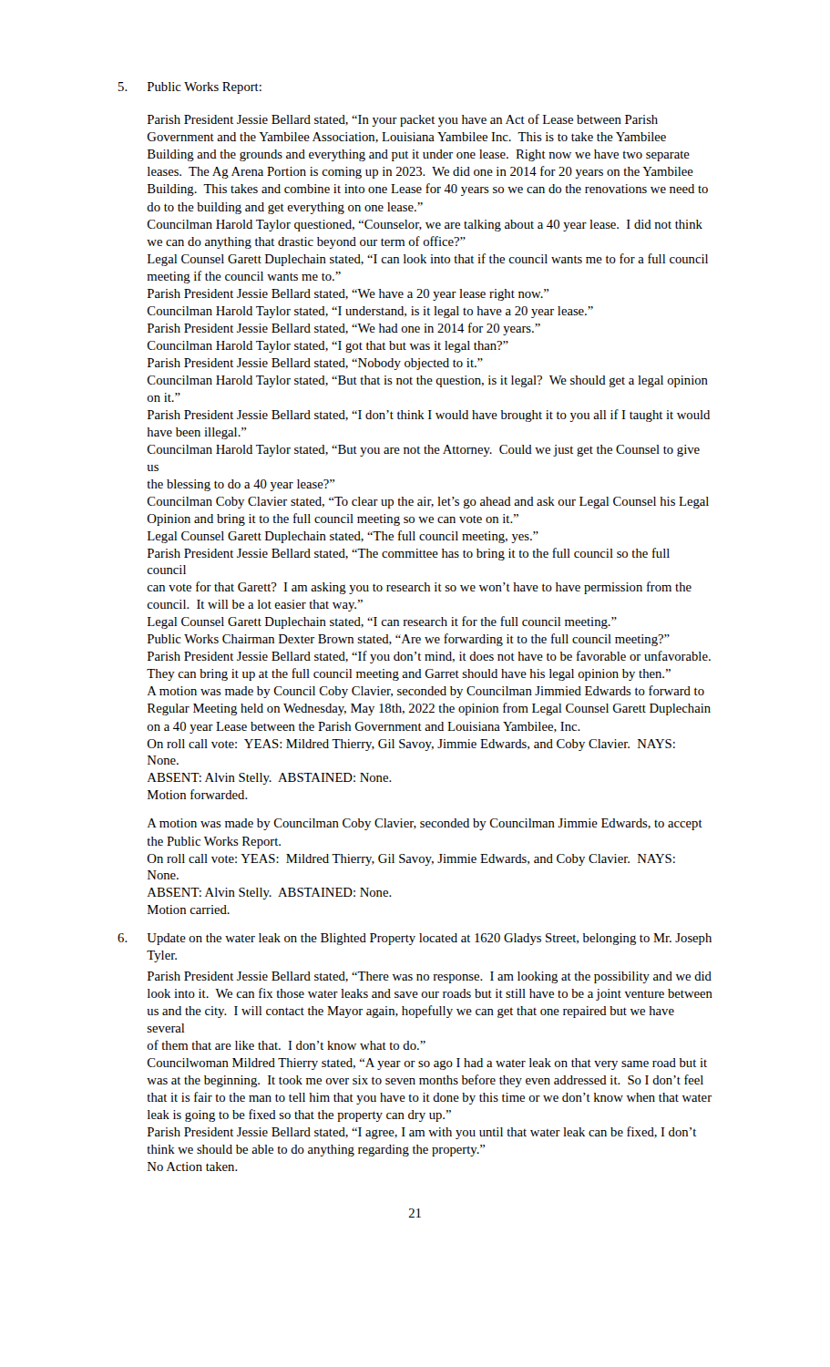5.
Public Works Report:
Parish President Jessie Bellard stated, “In your packet you have an Act of Lease between Parish
Government and the Yambilee Association, Louisiana Yambilee Inc. This is to take the Yambilee
Building and the grounds and everything and put it under one lease. Right now we have two separate
leases. The Ag Arena Portion is coming up in 2023. We did one in 2014 for 20 years on the Yambilee
Building. This takes and combine it into one Lease for 40 years so we can do the renovations we need to
do to the building and get everything on one lease.”
Councilman Harold Taylor questioned, “Counselor, we are talking about a 40 year lease. I did not think
we can do anything that drastic beyond our term of office?”
Legal Counsel Garett Duplechain stated, “I can look into that if the council wants me to for a full council
meeting if the council wants me to.”
Parish President Jessie Bellard stated, “We have a 20 year lease right now.”
Councilman Harold Taylor stated, “I understand, is it legal to have a 20 year lease.”
Parish President Jessie Bellard stated, “We had one in 2014 for 20 years.”
Councilman Harold Taylor stated, “I got that but was it legal than?”
Parish President Jessie Bellard stated, “Nobody objected to it.”
Councilman Harold Taylor stated, “But that is not the question, is it legal? We should get a legal opinion
on it.”
Parish President Jessie Bellard stated, “I don’t think I would have brought it to you all if I taught it would
have been illegal.”
Councilman Harold Taylor stated, “But you are not the Attorney. Could we just get the Counsel to give us
the blessing to do a 40 year lease?”
Councilman Coby Clavier stated, “To clear up the air, let’s go ahead and ask our Legal Counsel his Legal
Opinion and bring it to the full council meeting so we can vote on it.”
Legal Counsel Garett Duplechain stated, “The full council meeting, yes.”
Parish President Jessie Bellard stated, “The committee has to bring it to the full council so the full council
can vote for that Garett? I am asking you to research it so we won’t have to have permission from the
council. It will be a lot easier that way.”
Legal Counsel Garett Duplechain stated, “I can research it for the full council meeting.”
Public Works Chairman Dexter Brown stated, “Are we forwarding it to the full council meeting?”
Parish President Jessie Bellard stated, “If you don’t mind, it does not have to be favorable or unfavorable.
They can bring it up at the full council meeting and Garret should have his legal opinion by then.”
A motion was made by Council Coby Clavier, seconded by Councilman Jimmied Edwards to forward to
Regular Meeting held on Wednesday, May 18th, 2022 the opinion from Legal Counsel Garett Duplechain
on a 40 year Lease between the Parish Government and Louisiana Yambilee, Inc.
On roll call vote: YEAS: Mildred Thierry, Gil Savoy, Jimmie Edwards, and Coby Clavier. NAYS: None.
ABSENT: Alvin Stelly. ABSTAINED: None.
Motion forwarded.
A motion was made by Councilman Coby Clavier, seconded by Councilman Jimmie Edwards, to accept
the Public Works Report.
On roll call vote: YEAS: Mildred Thierry, Gil Savoy, Jimmie Edwards, and Coby Clavier. NAYS: None.
ABSENT: Alvin Stelly. ABSTAINED: None.
Motion carried.
6.
Update on the water leak on the Blighted Property located at 1620 Gladys Street, belonging to Mr. Joseph
Tyler.
Parish President Jessie Bellard stated, “There was no response. I am looking at the possibility and we did
look into it. We can fix those water leaks and save our roads but it still have to be a joint venture between
us and the city. I will contact the Mayor again, hopefully we can get that one repaired but we have several
of them that are like that. I don’t know what to do.”
Councilwoman Mildred Thierry stated, “A year or so ago I had a water leak on that very same road but it
was at the beginning. It took me over six to seven months before they even addressed it. So I don’t feel
that it is fair to the man to tell him that you have to it done by this time or we don’t know when that water
leak is going to be fixed so that the property can dry up.”
Parish President Jessie Bellard stated, “I agree, I am with you until that water leak can be fixed, I don’t
think we should be able to do anything regarding the property.”
No Action taken.
21